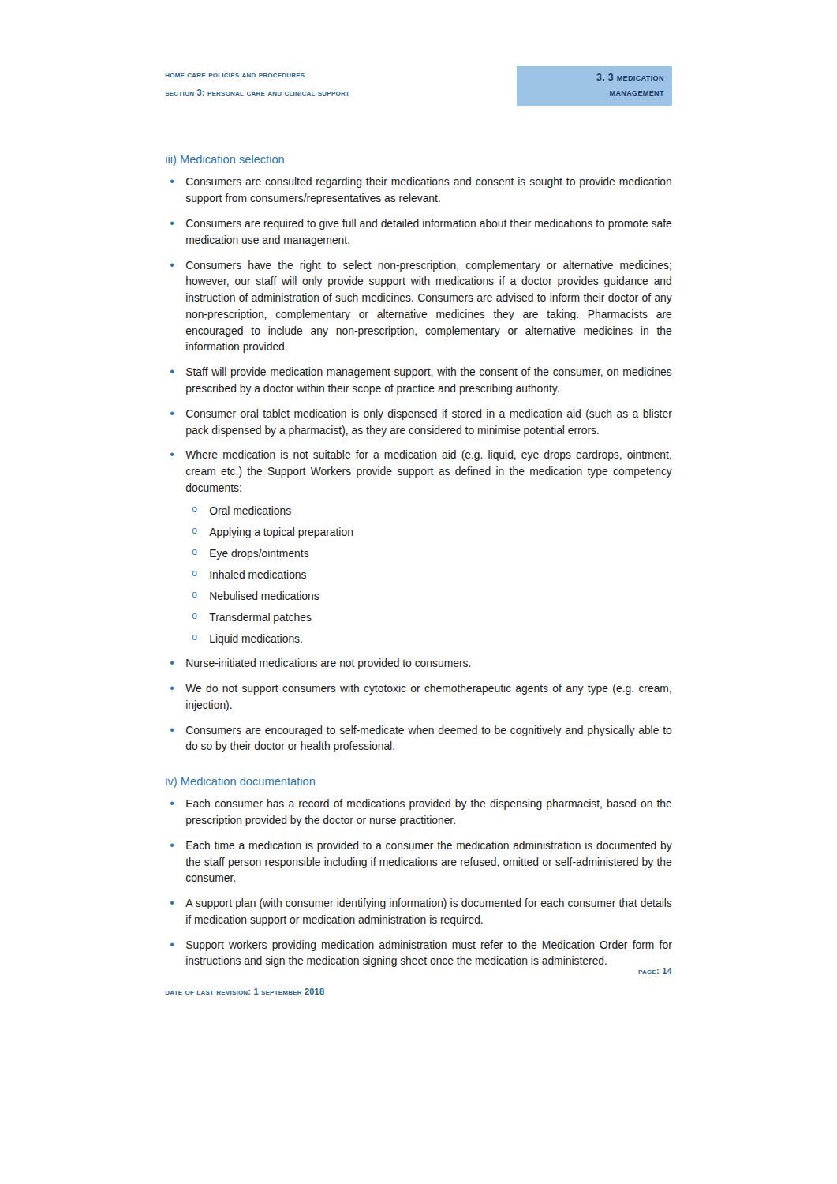Home Care Policies and Procedures Section 3: Personal Care and Clinical Support
3. 3 Medication
Management
iii) Medication selection
Consumers are consulted regarding their medications and consent is sought to provide medication support from consumers/representatives as relevant.
Consumers are required to give full and detailed information about their medications to promote safe medication use and management.
Consumers have the right to select non-prescription, complementary or alternative medicines; however, our staff will only provide support with medications if a doctor provides guidance and instruction of administration of such medicines. Consumers are advised to inform their doctor of any non-prescription, complementary or alternative medicines they are taking. Pharmacists are encouraged to include any non-prescription, complementary or alternative medicines in the information provided.
Staff will provide medication management support, with the consent of the consumer, on medicines prescribed by a doctor within their scope of practice and prescribing authority.
Consumer oral tablet medication is only dispensed if stored in a medication aid (such as a blister pack dispensed by a pharmacist), as they are considered to minimise potential errors.
Where medication is not suitable for a medication aid (e.g. liquid, eye drops eardrops, ointment, cream etc.) the Support Workers provide support as defined in the medication type competency documents:
Oral medications
Applying a topical preparation
Eye drops/ointments
Inhaled medications
Nebulised medications
Transdermal patches
Liquid medications.
Nurse-initiated medications are not provided to consumers.
We do not support consumers with cytotoxic or chemotherapeutic agents of any type (e.g. cream, injection).
Consumers are encouraged to self-medicate when deemed to be cognitively and physically able to do so by their doctor or health professional.
iv) Medication documentation
Each consumer has a record of medications provided by the dispensing pharmacist, based on the prescription provided by the doctor or nurse practitioner.
Each time a medication is provided to a consumer the medication administration is documented by the staff person responsible including if medications are refused, omitted or self-administered by the consumer.
A support plan (with consumer identifying information) is documented for each consumer that details if medication support or medication administration is required.
Support workers providing medication administration must refer to the Medication Order form for instructions and sign the medication signing sheet once the medication is administered.
Page: 14
Date of Last Revision: 1 September 2018